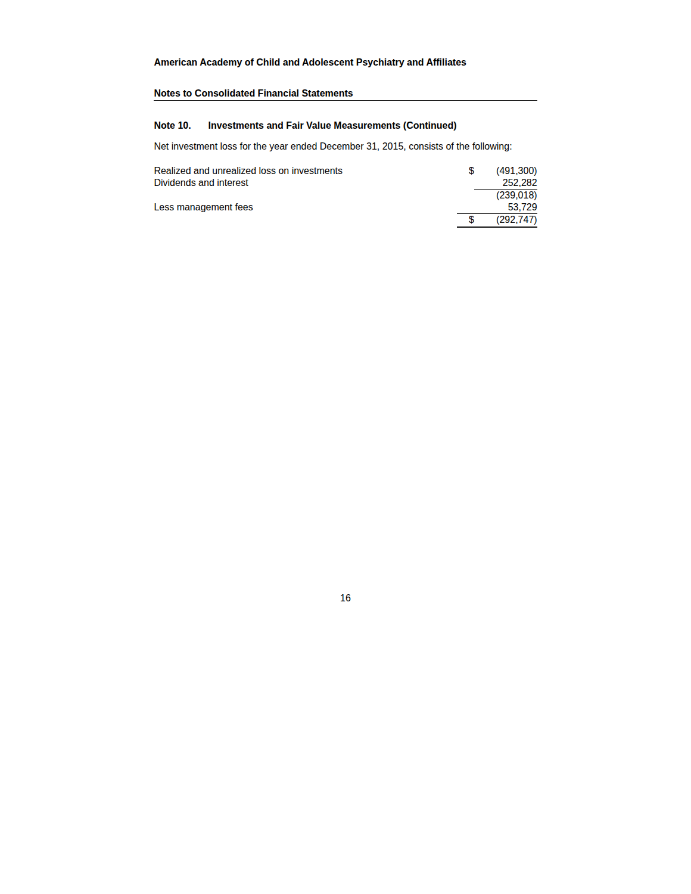American Academy of Child and Adolescent Psychiatry and Affiliates
Notes to Consolidated Financial Statements
Note 10. Investments and Fair Value Measurements (Continued)
Net investment loss for the year ended December 31, 2015, consists of the following:
| Realized and unrealized loss on investments | $ | (491,300) |
| Dividends and interest | | 252,282 |
| | | (239,018) |
| Less management fees | | 53,729 |
| | $ | (292,747) |
16